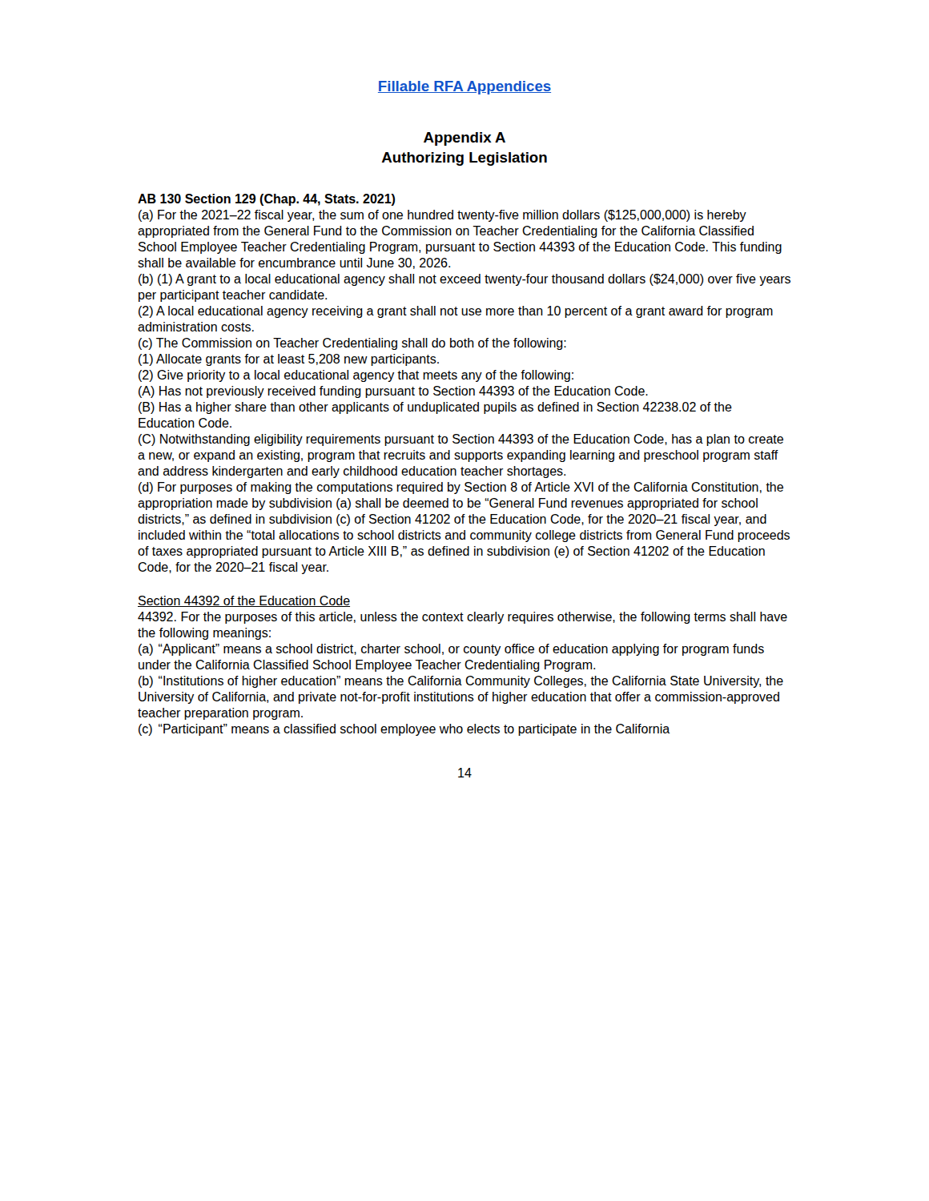Fillable RFA Appendices
Appendix A
Authorizing Legislation
AB 130 Section 129 (Chap. 44, Stats. 2021)
(a) For the 2021–22 fiscal year, the sum of one hundred twenty-five million dollars ($125,000,000) is hereby appropriated from the General Fund to the Commission on Teacher Credentialing for the California Classified School Employee Teacher Credentialing Program, pursuant to Section 44393 of the Education Code. This funding shall be available for encumbrance until June 30, 2026.
(b) (1) A grant to a local educational agency shall not exceed twenty-four thousand dollars ($24,000) over five years per participant teacher candidate.
(2) A local educational agency receiving a grant shall not use more than 10 percent of a grant award for program administration costs.
(c) The Commission on Teacher Credentialing shall do both of the following:
(1) Allocate grants for at least 5,208 new participants.
(2) Give priority to a local educational agency that meets any of the following:
(A) Has not previously received funding pursuant to Section 44393 of the Education Code.
(B) Has a higher share than other applicants of unduplicated pupils as defined in Section 42238.02 of the Education Code.
(C) Notwithstanding eligibility requirements pursuant to Section 44393 of the Education Code, has a plan to create a new, or expand an existing, program that recruits and supports expanding learning and preschool program staff and address kindergarten and early childhood education teacher shortages.
(d) For purposes of making the computations required by Section 8 of Article XVI of the California Constitution, the appropriation made by subdivision (a) shall be deemed to be “General Fund revenues appropriated for school districts,” as defined in subdivision (c) of Section 41202 of the Education Code, for the 2020–21 fiscal year, and included within the “total allocations to school districts and community college districts from General Fund proceeds of taxes appropriated pursuant to Article XIII B,” as defined in subdivision (e) of Section 41202 of the Education Code, for the 2020–21 fiscal year.
Section 44392 of the Education Code
44392. For the purposes of this article, unless the context clearly requires otherwise, the following terms shall have the following meanings:
(a)“Applicant” means a school district, charter school, or county office of education applying for program funds under the California Classified School Employee Teacher Credentialing Program.
(b)“Institutions of higher education” means the California Community Colleges, the California State University, the University of California, and private not-for-profit institutions of higher education that offer a commission-approved teacher preparation program.
(c)“Participant” means a classified school employee who elects to participate in the California
14